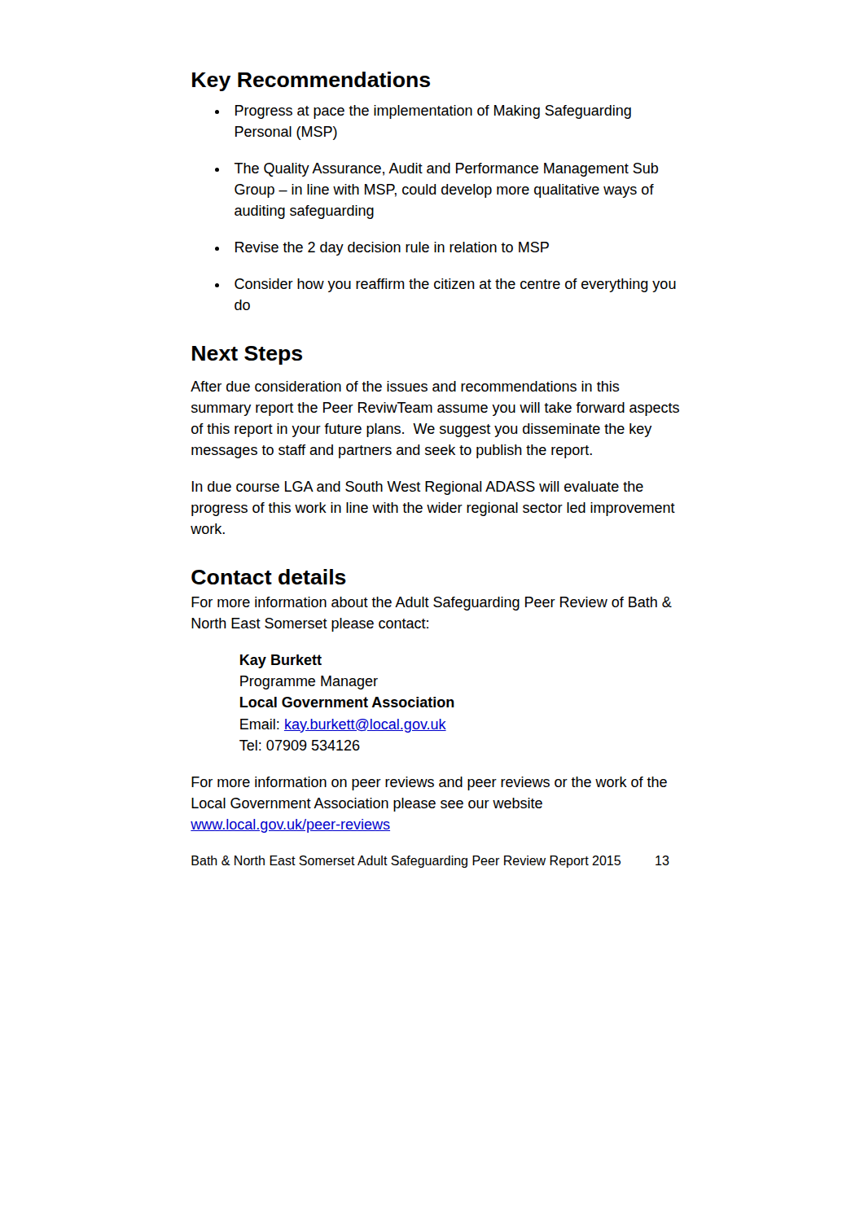Key Recommendations
Progress at pace the implementation of Making Safeguarding Personal (MSP)
The Quality Assurance, Audit and Performance Management Sub Group – in line with MSP, could develop more qualitative ways of auditing safeguarding
Revise the 2 day decision rule in relation to MSP
Consider how you reaffirm the citizen at the centre of everything you do
Next Steps
After due consideration of the issues and recommendations in this summary report the Peer ReviwTeam assume you will take forward aspects of this report in your future plans. We suggest you disseminate the key messages to staff and partners and seek to publish the report.
In due course LGA and South West Regional ADASS will evaluate the progress of this work in line with the wider regional sector led improvement work.
Contact details
For more information about the Adult Safeguarding Peer Review of Bath & North East Somerset please contact:
Kay Burkett
Programme Manager
Local Government Association
Email: kay.burkett@local.gov.uk
Tel: 07909 534126
For more information on peer reviews and peer reviews or the work of the Local Government Association please see our website www.local.gov.uk/peer-reviews
Bath & North East Somerset Adult Safeguarding Peer Review Report 2015 13